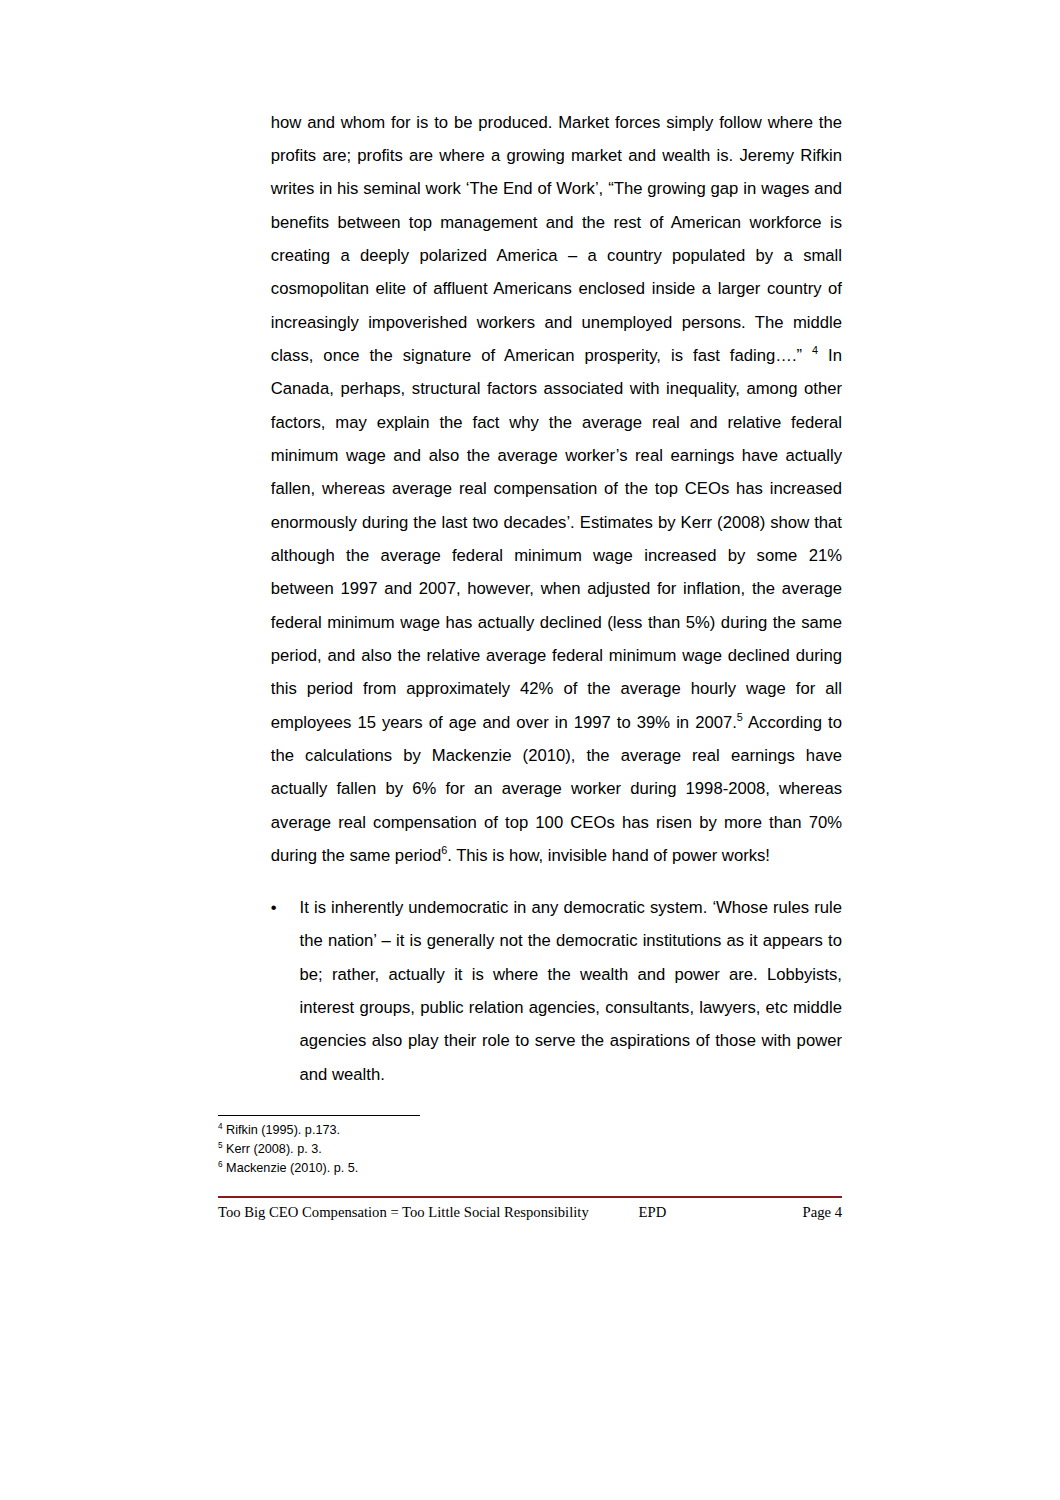how and whom for is to be produced. Market forces simply follow where the profits are; profits are where a growing market and wealth is. Jeremy Rifkin writes in his seminal work ‘The End of Work’, “The growing gap in wages and benefits between top management and the rest of American workforce is creating a deeply polarized America – a country populated by a small cosmopolitan elite of affluent Americans enclosed inside a larger country of increasingly impoverished workers and unemployed persons. The middle class, once the signature of American prosperity, is fast fading….” 4 In Canada, perhaps, structural factors associated with inequality, among other factors, may explain the fact why the average real and relative federal minimum wage and also the average worker’s real earnings have actually fallen, whereas average real compensation of the top CEOs has increased enormously during the last two decades’. Estimates by Kerr (2008) show that although the average federal minimum wage increased by some 21% between 1997 and 2007, however, when adjusted for inflation, the average federal minimum wage has actually declined (less than 5%) during the same period, and also the relative average federal minimum wage declined during this period from approximately 42% of the average hourly wage for all employees 15 years of age and over in 1997 to 39% in 2007.5 According to the calculations by Mackenzie (2010), the average real earnings have actually fallen by 6% for an average worker during 1998-2008, whereas average real compensation of top 100 CEOs has risen by more than 70% during the same period6. This is how, invisible hand of power works!
It is inherently undemocratic in any democratic system. ‘Whose rules rule the nation’ – it is generally not the democratic institutions as it appears to be; rather, actually it is where the wealth and power are. Lobbyists, interest groups, public relation agencies, consultants, lawyers, etc middle agencies also play their role to serve the aspirations of those with power and wealth.
4 Rifkin (1995). p.173.
5 Kerr (2008). p. 3.
6 Mackenzie (2010). p. 5.
Too Big CEO Compensation = Too Little Social Responsibility
EPD
Page 4